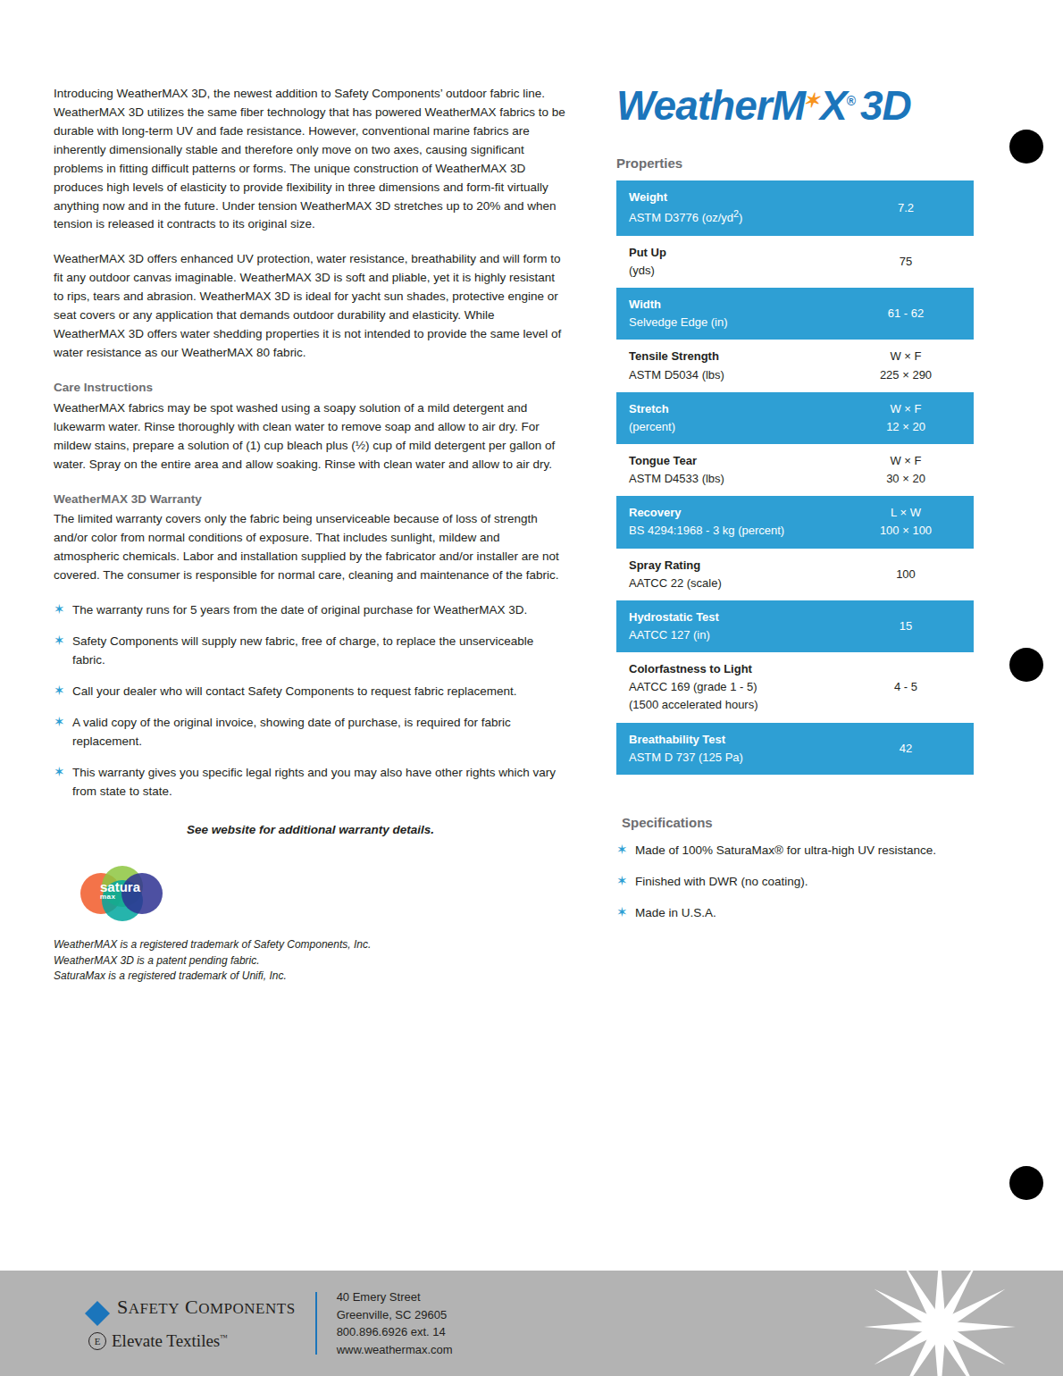Introducing WeatherMAX 3D, the newest addition to Safety Components’ outdoor fabric line. WeatherMAX 3D utilizes the same fiber technology that has powered WeatherMAX fabrics to be durable with long-term UV and fade resistance. However, conventional marine fabrics are inherently dimensionally stable and therefore only move on two axes, causing significant problems in fitting difficult patterns or forms. The unique construction of WeatherMAX 3D produces high levels of elasticity to provide flexibility in three dimensions and form-fit virtually anything now and in the future. Under tension WeatherMAX 3D stretches up to 20% and when tension is released it contracts to its original size.
WeatherMAX 3D offers enhanced UV protection, water resistance, breathability and will form to fit any outdoor canvas imaginable. WeatherMAX 3D is soft and pliable, yet it is highly resistant to rips, tears and abrasion. WeatherMAX 3D is ideal for yacht sun shades, protective engine or seat covers or any application that demands outdoor durability and elasticity. While WeatherMAX 3D offers water shedding properties it is not intended to provide the same level of water resistance as our WeatherMAX 80 fabric.
Care Instructions
WeatherMAX fabrics may be spot washed using a soapy solution of a mild detergent and lukewarm water. Rinse thoroughly with clean water to remove soap and allow to air dry. For mildew stains, prepare a solution of (1) cup bleach plus (½) cup of mild detergent per gallon of water. Spray on the entire area and allow soaking. Rinse with clean water and allow to air dry.
WeatherMAX 3D Warranty
The limited warranty covers only the fabric being unserviceable because of loss of strength and/or color from normal conditions of exposure. That includes sunlight, mildew and atmospheric chemicals. Labor and installation supplied by the fabricator and/or installer are not covered. The consumer is responsible for normal care, cleaning and maintenance of the fabric.
✶The warranty runs for 5 years from the date of original purchase for WeatherMAX 3D.
✶Safety Components will supply new fabric, free of charge, to replace the unserviceable fabric.
✶Call your dealer who will contact Safety Components to request fabric replacement.
✶A valid copy of the original invoice, showing date of purchase, is required for fabric replacement.
✶This warranty gives you specific legal rights and you may also have other rights which vary from state to state.
See website for additional warranty details.
saturamax
WeatherMAX is a registered trademark of Safety Components, Inc.
WeatherMAX 3D is a patent pending fabric.
SaturaMax is a registered trademark of Unifi, Inc.
Weather M✶X®3D
Properties
| Weight ASTM D3776 (oz/yd 2 ) | 7.2 |
| Put Up (yds) | 75 |
| Width Selvedge Edge (in) | 61 - 62 |
| Tensile Strength ASTM D5034 (lbs) | W × F 225 × 290 |
| Stretch (percent) | W × F 12 × 20 |
| Tongue Tear ASTM D4533 (lbs) | W × F 30 × 20 |
| Recovery BS 4294:1968 - 3 kg (percent) | L × W 100 × 100 |
| Spray Rating AATCC 22 (scale) | 100 |
| Hydrostatic Test AATCC 127 (in) | 15 |
| Colorfastness to Light AATCC 169 (grade 1 - 5) (1500 accelerated hours) | 4 - 5 |
| Breathability Test ASTM D 737 (125 Pa) | 42 |
Specifications
✶Made of 100% SaturaMax® for ultra-high UV resistance.
✶Finished with DWR (no coating).
✶Made in U.S.A.
SAFETY COMPONENTS
E
Elevate Textiles™
40 Emery Street
Greenville, SC 29605
800.896.6926 ext. 14
www.weathermax.com